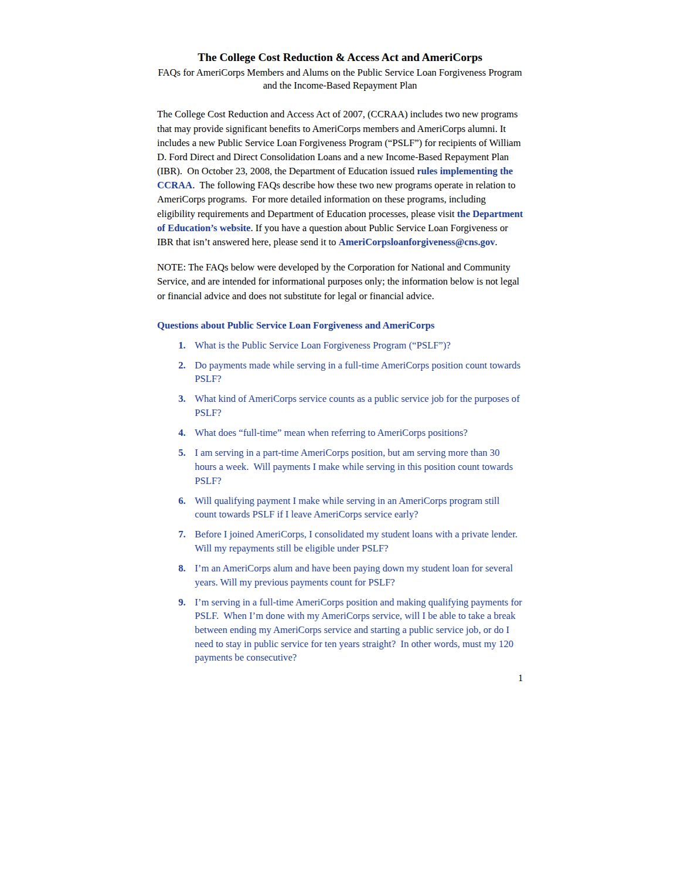The College Cost Reduction & Access Act and AmeriCorps
FAQs for AmeriCorps Members and Alums on the Public Service Loan Forgiveness Program
and the Income-Based Repayment Plan
The College Cost Reduction and Access Act of 2007, (CCRAA) includes two new programs that may provide significant benefits to AmeriCorps members and AmeriCorps alumni. It includes a new Public Service Loan Forgiveness Program (“PSLF”) for recipients of William D. Ford Direct and Direct Consolidation Loans and a new Income-Based Repayment Plan (IBR). On October 23, 2008, the Department of Education issued rules implementing the CCRAA. The following FAQs describe how these two new programs operate in relation to AmeriCorps programs. For more detailed information on these programs, including eligibility requirements and Department of Education processes, please visit the Department of Education’s website. If you have a question about Public Service Loan Forgiveness or IBR that isn’t answered here, please send it to AmeriCorpsloanforgiveness@cns.gov.
NOTE: The FAQs below were developed by the Corporation for National and Community Service, and are intended for informational purposes only; the information below is not legal or financial advice and does not substitute for legal or financial advice.
Questions about Public Service Loan Forgiveness and AmeriCorps
What is the Public Service Loan Forgiveness Program (“PSLF”)?
Do payments made while serving in a full-time AmeriCorps position count towards PSLF?
What kind of AmeriCorps service counts as a public service job for the purposes of PSLF?
What does “full-time” mean when referring to AmeriCorps positions?
I am serving in a part-time AmeriCorps position, but am serving more than 30 hours a week. Will payments I make while serving in this position count towards PSLF?
Will qualifying payment I make while serving in an AmeriCorps program still count towards PSLF if I leave AmeriCorps service early?
Before I joined AmeriCorps, I consolidated my student loans with a private lender. Will my repayments still be eligible under PSLF?
I’m an AmeriCorps alum and have been paying down my student loan for several years. Will my previous payments count for PSLF?
I’m serving in a full-time AmeriCorps position and making qualifying payments for PSLF. When I’m done with my AmeriCorps service, will I be able to take a break between ending my AmeriCorps service and starting a public service job, or do I need to stay in public service for ten years straight? In other words, must my 120 payments be consecutive?
1